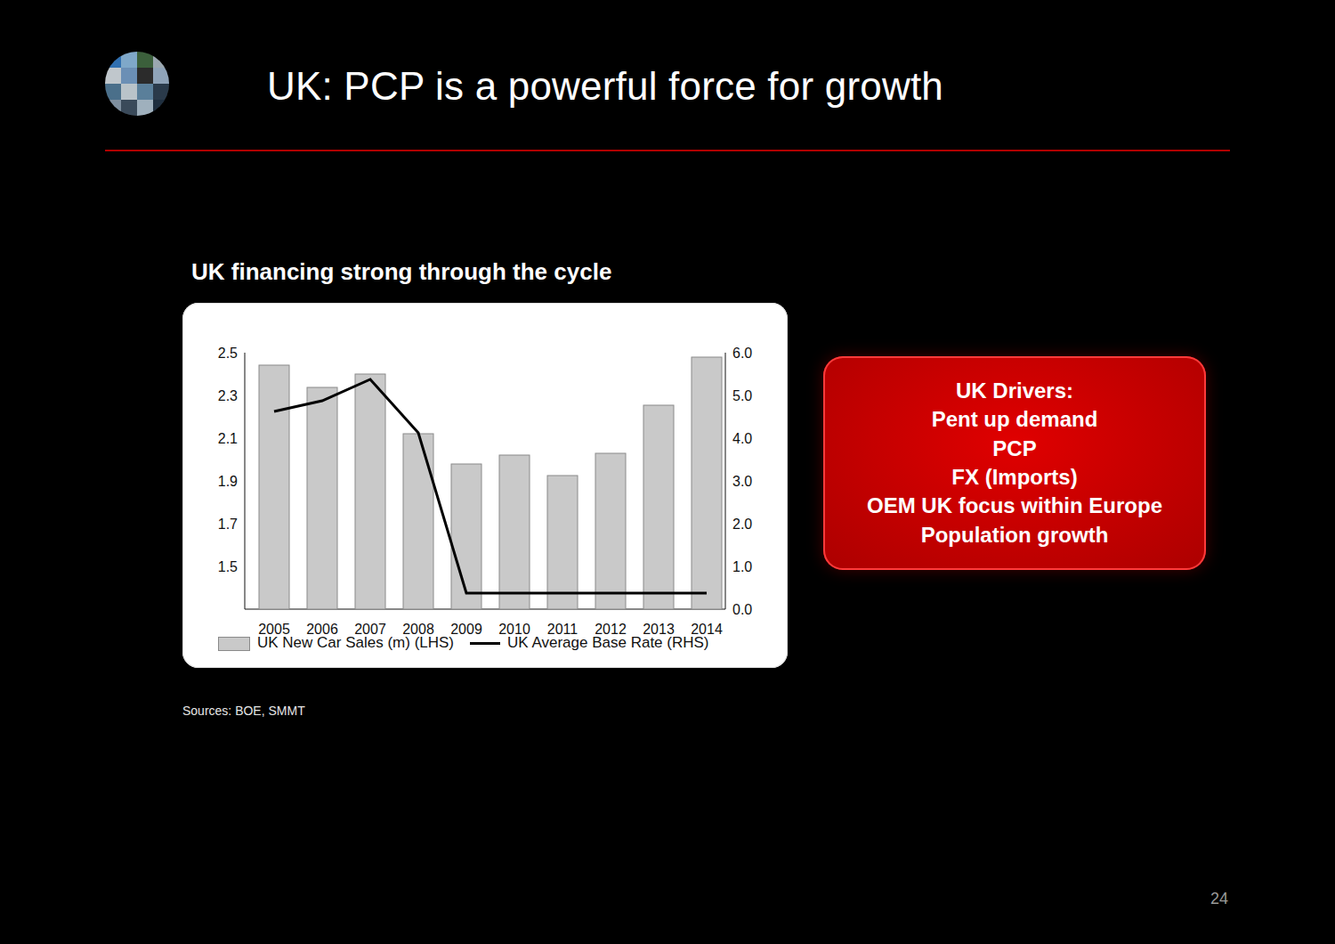UK: PCP is a powerful force for growth
UK financing strong through the cycle
2.5 2.3 2.1 1.9 1.7 1.5 6.0 5.0 4.0 3.0 2.0 1.0 0.0 2005 2006 2007 2008 2009 2010 2011 2012 2013 2014
UK New Car Sales (m) (LHS) UK Average Base Rate (RHS)
UK Drivers:
Pent up demand
PCP
FX (Imports)
OEM UK focus within Europe
Population growth
Sources: BOE, SMMT
24